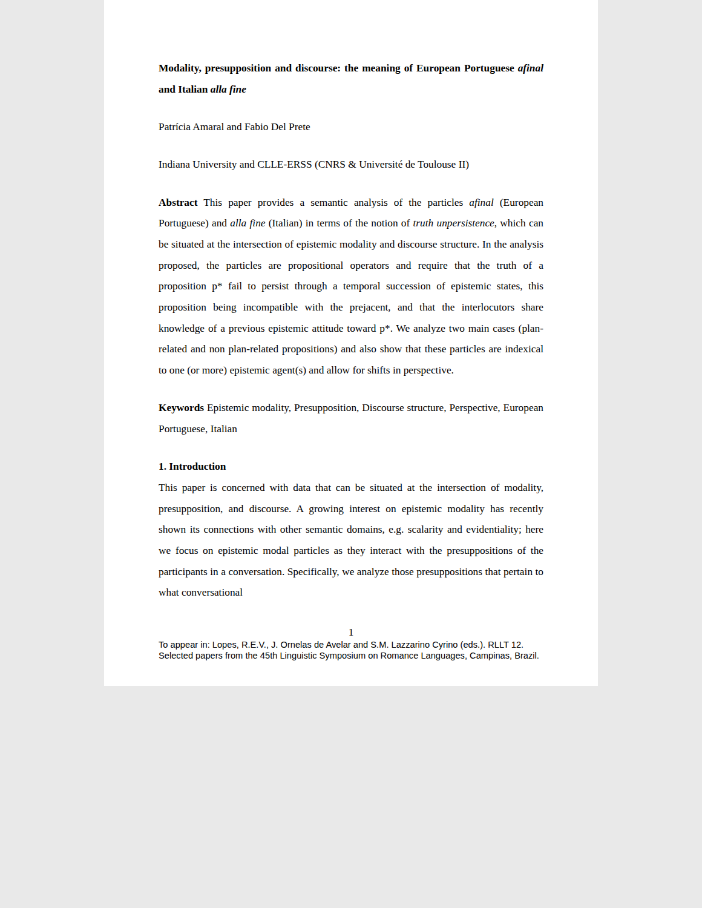Modality, presupposition and discourse: the meaning of European Portuguese afinal and Italian alla fine
Patrícia Amaral and Fabio Del Prete
Indiana University and CLLE-ERSS (CNRS & Université de Toulouse II)
Abstract This paper provides a semantic analysis of the particles afinal (European Portuguese) and alla fine (Italian) in terms of the notion of truth unpersistence, which can be situated at the intersection of epistemic modality and discourse structure. In the analysis proposed, the particles are propositional operators and require that the truth of a proposition p* fail to persist through a temporal succession of epistemic states, this proposition being incompatible with the prejacent, and that the interlocutors share knowledge of a previous epistemic attitude toward p*. We analyze two main cases (plan-related and non plan-related propositions) and also show that these particles are indexical to one (or more) epistemic agent(s) and allow for shifts in perspective.
Keywords Epistemic modality, Presupposition, Discourse structure, Perspective, European Portuguese, Italian
1. Introduction
This paper is concerned with data that can be situated at the intersection of modality, presupposition, and discourse. A growing interest on epistemic modality has recently shown its connections with other semantic domains, e.g. scalarity and evidentiality; here we focus on epistemic modal particles as they interact with the presuppositions of the participants in a conversation. Specifically, we analyze those presuppositions that pertain to what conversational
1
To appear in: Lopes, R.E.V., J. Ornelas de Avelar and S.M. Lazzarino Cyrino (eds.). RLLT 12. Selected papers from the 45th Linguistic Symposium on Romance Languages, Campinas, Brazil.